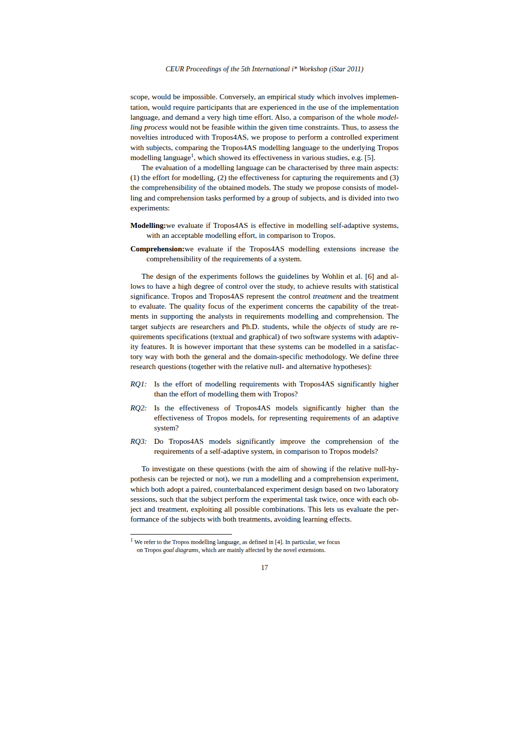CEUR Proceedings of the 5th International i* Workshop (iStar 2011)
scope, would be impossible. Conversely, an empirical study which involves implementation, would require participants that are experienced in the use of the implementation language, and demand a very high time effort. Also, a comparison of the whole modelling process would not be feasible within the given time constraints. Thus, to assess the novelties introduced with Tropos4AS, we propose to perform a controlled experiment with subjects, comparing the Tropos4AS modelling language to the underlying Tropos modelling language1, which showed its effectiveness in various studies, e.g. [5].
The evaluation of a modelling language can be characterised by three main aspects: (1) the effort for modelling, (2) the effectiveness for capturing the requirements and (3) the comprehensibility of the obtained models. The study we propose consists of modelling and comprehension tasks performed by a group of subjects, and is divided into two experiments:
Modelling:
we evaluate if Tropos4AS is effective in modelling self-adaptive systems, with an acceptable modelling effort, in comparison to Tropos.
Comprehension:
we evaluate if the Tropos4AS modelling extensions increase the comprehensibility of the requirements of a system.
The design of the experiments follows the guidelines by Wohlin et al. [6] and allows to have a high degree of control over the study, to achieve results with statistical significance. Tropos and Tropos4AS represent the control treatment and the treatment to evaluate. The quality focus of the experiment concerns the capability of the treatments in supporting the analysts in requirements modelling and comprehension. The target subjects are researchers and Ph.D. students, while the objects of study are requirements specifications (textual and graphical) of two software systems with adaptivity features. It is however important that these systems can be modelled in a satisfactory way with both the general and the domain-specific methodology. We define three research questions (together with the relative null- and alternative hypotheses):
RQ1:
Is the effort of modelling requirements with Tropos4AS significantly higher than the effort of modelling them with Tropos?
RQ2:
Is the effectiveness of Tropos4AS models significantly higher than the effectiveness of Tropos models, for representing requirements of an adaptive system?
RQ3:
Do Tropos4AS models significantly improve the comprehension of the requirements of a self-adaptive system, in comparison to Tropos models?
To investigate on these questions (with the aim of showing if the relative null-hypothesis can be rejected or not), we run a modelling and a comprehension experiment, which both adopt a paired, counterbalanced experiment design based on two laboratory sessions, such that the subject perform the experimental task twice, once with each object and treatment, exploiting all possible combinations. This lets us evaluate the performance of the subjects with both treatments, avoiding learning effects.
1 We refer to the Tropos modelling language, as defined in [4]. In particular, we focus on Tropos goal diagrams, which are mainly affected by the novel extensions.
17